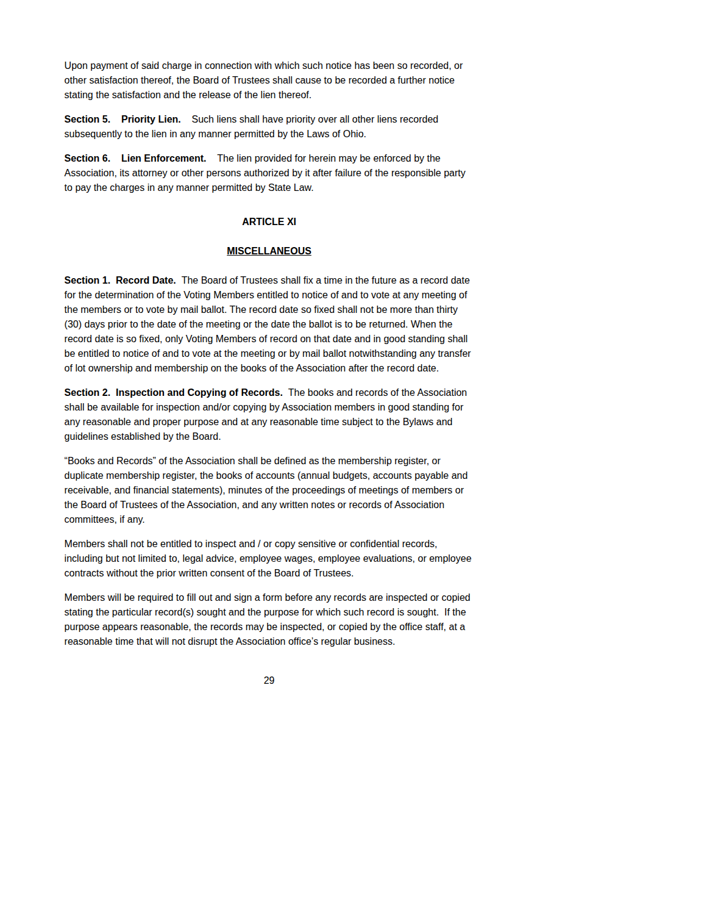Upon payment of said charge in connection with which such notice has been so recorded, or other satisfaction thereof, the Board of Trustees shall cause to be recorded a further notice stating the satisfaction and the release of the lien thereof.
Section 5. Priority Lien. Such liens shall have priority over all other liens recorded subsequently to the lien in any manner permitted by the Laws of Ohio.
Section 6. Lien Enforcement. The lien provided for herein may be enforced by the Association, its attorney or other persons authorized by it after failure of the responsible party to pay the charges in any manner permitted by State Law.
ARTICLE XI
MISCELLANEOUS
Section 1. Record Date. The Board of Trustees shall fix a time in the future as a record date for the determination of the Voting Members entitled to notice of and to vote at any meeting of the members or to vote by mail ballot. The record date so fixed shall not be more than thirty (30) days prior to the date of the meeting or the date the ballot is to be returned. When the record date is so fixed, only Voting Members of record on that date and in good standing shall be entitled to notice of and to vote at the meeting or by mail ballot notwithstanding any transfer of lot ownership and membership on the books of the Association after the record date.
Section 2. Inspection and Copying of Records. The books and records of the Association shall be available for inspection and/or copying by Association members in good standing for any reasonable and proper purpose and at any reasonable time subject to the Bylaws and guidelines established by the Board.
“Books and Records” of the Association shall be defined as the membership register, or duplicate membership register, the books of accounts (annual budgets, accounts payable and receivable, and financial statements), minutes of the proceedings of meetings of members or the Board of Trustees of the Association, and any written notes or records of Association committees, if any.
Members shall not be entitled to inspect and / or copy sensitive or confidential records, including but not limited to, legal advice, employee wages, employee evaluations, or employee contracts without the prior written consent of the Board of Trustees.
Members will be required to fill out and sign a form before any records are inspected or copied stating the particular record(s) sought and the purpose for which such record is sought. If the purpose appears reasonable, the records may be inspected, or copied by the office staff, at a reasonable time that will not disrupt the Association office’s regular business.
29